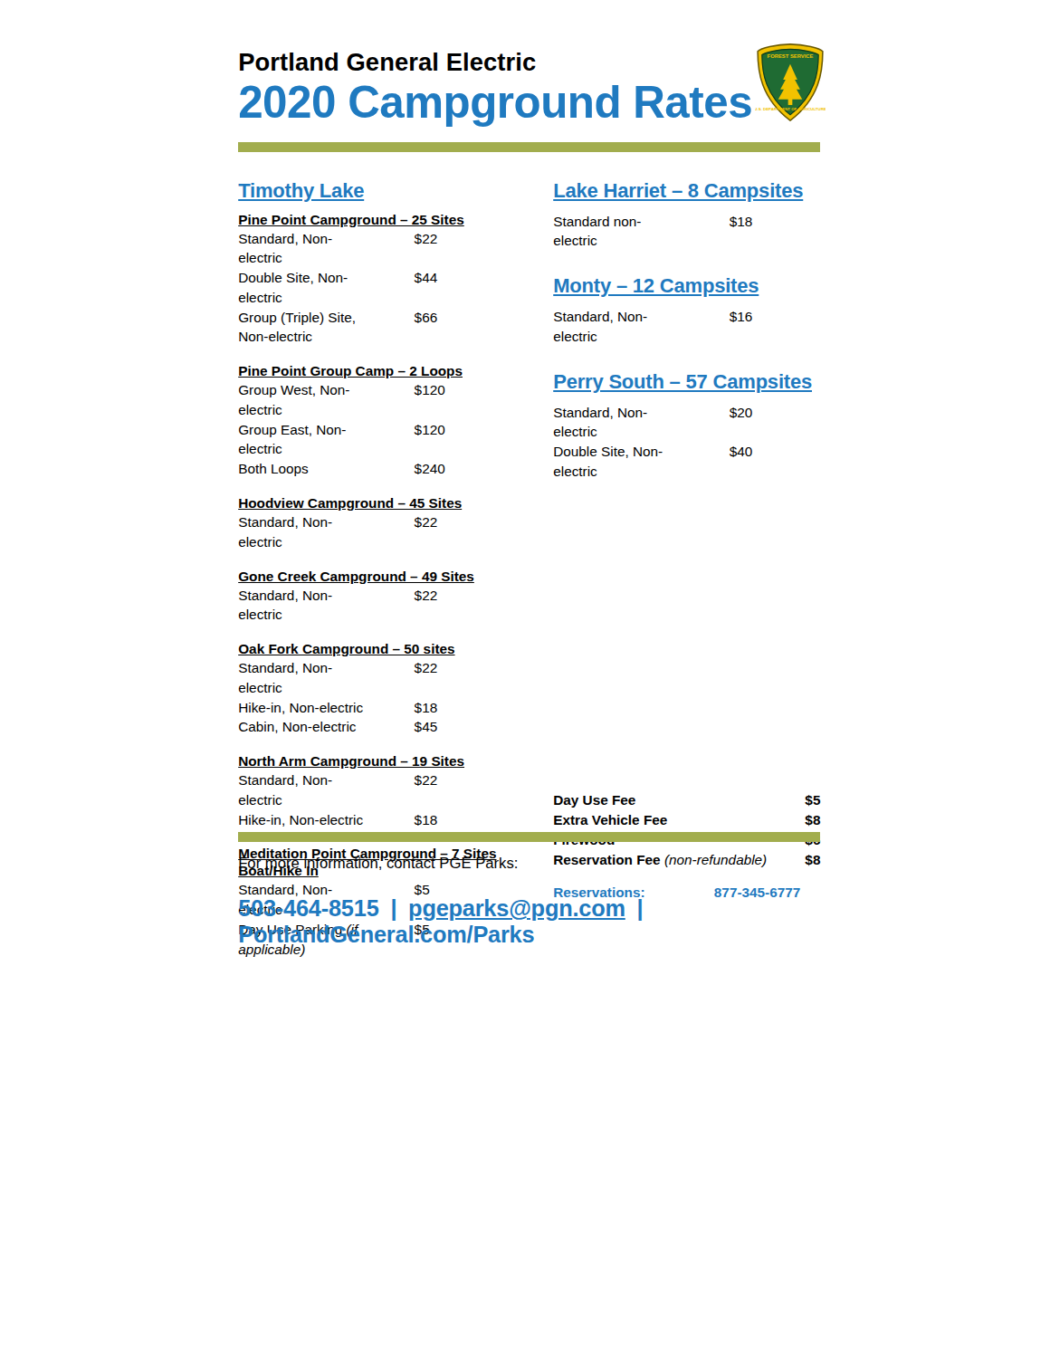Portland General Electric
2020 Campground Rates
FOREST SERVICE U.S. DEPARTMENT OF AGRICULTURE
Timothy Lake
Pine Point Campground – 25 Sites
| Standard, Non-electric | $22 |
| Double Site, Non-electric | $44 |
| Group (Triple) Site, Non-electric | $66 |
Pine Point Group Camp – 2 Loops
| Group West, Non-electric | $120 |
| Group East, Non-electric | $120 |
| Both Loops | $240 |
Hoodview Campground – 45 Sites
| Standard, Non-electric | $22 |
Gone Creek Campground – 49 Sites
| Standard, Non-electric | $22 |
Oak Fork Campground – 50 sites
| Standard, Non-electric | $22 |
| Hike-in, Non-electric | $18 |
| Cabin, Non-electric | $45 |
North Arm Campground – 19 Sites
| Standard, Non-electric | $22 |
| Hike-in, Non-electric | $18 |
Meditation Point Campground – 7 Sites
Boat/Hike In
| Standard, Non-electric | $5 |
| Day Use Parking (if applicable) | $5 |
Lake Harriet – 8 Campsites
| Standard non-electric | $18 |
Monty – 12 Campsites
| Standard, Non-electric | $16 |
Perry South – 57 Campsites
| Standard, Non-electric | $20 |
| Double Site, Non-electric | $40 |
| Day Use Fee | $5 |
| Extra Vehicle Fee | $8 |
| Firewood | $6 |
| Reservation Fee (non-refundable) | $8 |
Reservations: 877-345-6777
For more information, contact PGE Parks:
503-464-8515 | pgeparks@pgn.com | PortlandGeneral.com/Parks